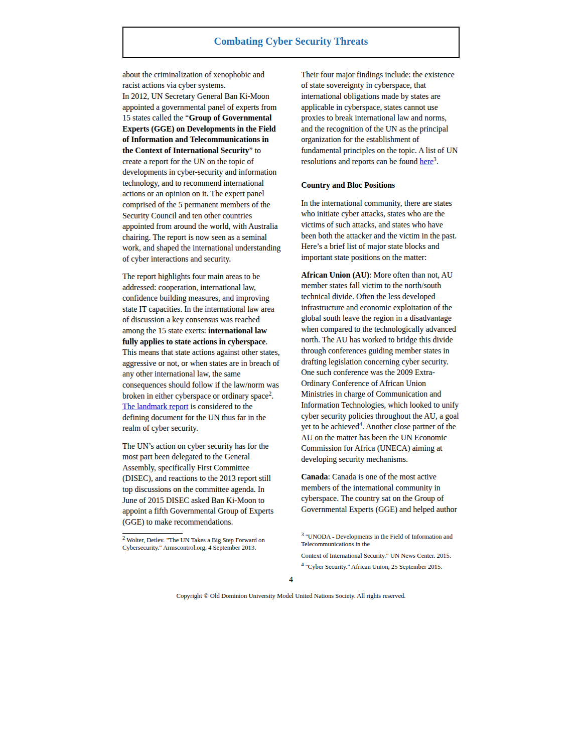Combating Cyber Security Threats
about the criminalization of xenophobic and racist actions via cyber systems.
In 2012, UN Secretary General Ban Ki-Moon appointed a governmental panel of experts from 15 states called the “Group of Governmental Experts (GGE) on Developments in the Field of Information and Telecommunications in the Context of International Security” to create a report for the UN on the topic of developments in cyber-security and information technology, and to recommend international actions or an opinion on it. The expert panel comprised of the 5 permanent members of the Security Council and ten other countries appointed from around the world, with Australia chairing. The report is now seen as a seminal work, and shaped the international understanding of cyber interactions and security.
The report highlights four main areas to be addressed: cooperation, international law, confidence building measures, and improving state IT capacities. In the international law area of discussion a key consensus was reached among the 15 state exerts: international law fully applies to state actions in cyberspace. This means that state actions against other states, aggressive or not, or when states are in breach of any other international law, the same consequences should follow if the law/norm was broken in either cyberspace or ordinary space2. The landmark report is considered to the defining document for the UN thus far in the realm of cyber security.
The UN’s action on cyber security has for the most part been delegated to the General Assembly, specifically First Committee (DISEC), and reactions to the 2013 report still top discussions on the committee agenda. In June of 2015 DISEC asked Ban Ki-Moon to appoint a fifth Governmental Group of Experts (GGE) to make recommendations.
Their four major findings include: the existence of state sovereignty in cyberspace, that international obligations made by states are applicable in cyberspace, states cannot use proxies to break international law and norms, and the recognition of the UN as the principal organization for the establishment of fundamental principles on the topic. A list of UN resolutions and reports can be found here3.
Country and Bloc Positions
In the international community, there are states who initiate cyber attacks, states who are the victims of such attacks, and states who have been both the attacker and the victim in the past. Here’s a brief list of major state blocks and important state positions on the matter:
African Union (AU): More often than not, AU member states fall victim to the north/south technical divide. Often the less developed infrastructure and economic exploitation of the global south leave the region in a disadvantage when compared to the technologically advanced north. The AU has worked to bridge this divide through conferences guiding member states in drafting legislation concerning cyber security. One such conference was the 2009 Extra-Ordinary Conference of African Union Ministries in charge of Communication and Information Technologies, which looked to unify cyber security policies throughout the AU, a goal yet to be achieved4. Another close partner of the AU on the matter has been the UN Economic Commission for Africa (UNECA) aiming at developing security mechanisms.
Canada: Canada is one of the most active members of the international community in cyberspace. The country sat on the Group of Governmental Experts (GGE) and helped author
2 Wolter, Detlev. "The UN Takes a Big Step Forward on Cybersecurity." Armscontrol.org. 4 September 2013.
3 "UNODA - Developments in the Field of Information and Telecommunications in the
Context of International Security." UN News Center. 2015.
4 "Cyber Security." African Union, 25 September 2015.
4
Copyright © Old Dominion University Model United Nations Society. All rights reserved.